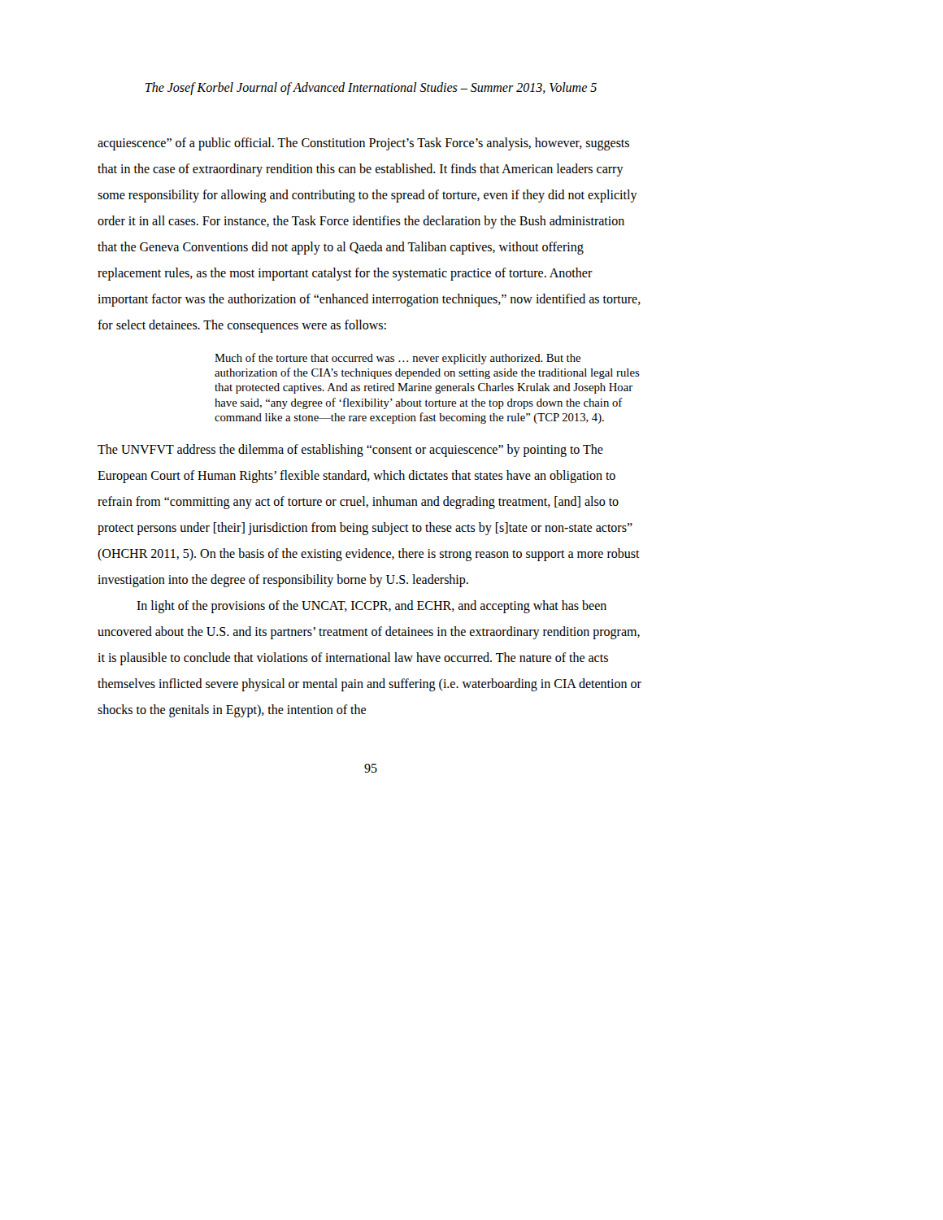The Josef Korbel Journal of Advanced International Studies – Summer 2013, Volume 5
acquiescence” of a public official. The Constitution Project’s Task Force’s analysis, however, suggests that in the case of extraordinary rendition this can be established. It finds that American leaders carry some responsibility for allowing and contributing to the spread of torture, even if they did not explicitly order it in all cases. For instance, the Task Force identifies the declaration by the Bush administration that the Geneva Conventions did not apply to al Qaeda and Taliban captives, without offering replacement rules, as the most important catalyst for the systematic practice of torture. Another important factor was the authorization of “enhanced interrogation techniques,” now identified as torture, for select detainees. The consequences were as follows:
Much of the torture that occurred was … never explicitly authorized. But the authorization of the CIA’s techniques depended on setting aside the traditional legal rules that protected captives. And as retired Marine generals Charles Krulak and Joseph Hoar have said, “any degree of ‘flexibility’ about torture at the top drops down the chain of command like a stone—the rare exception fast becoming the rule” (TCP 2013, 4).
The UNVFVT address the dilemma of establishing “consent or acquiescence” by pointing to The European Court of Human Rights’ flexible standard, which dictates that states have an obligation to refrain from “committing any act of torture or cruel, inhuman and degrading treatment, [and] also to protect persons under [their] jurisdiction from being subject to these acts by [s]tate or non-state actors” (OHCHR 2011, 5). On the basis of the existing evidence, there is strong reason to support a more robust investigation into the degree of responsibility borne by U.S. leadership.
In light of the provisions of the UNCAT, ICCPR, and ECHR, and accepting what has been uncovered about the U.S. and its partners’ treatment of detainees in the extraordinary rendition program, it is plausible to conclude that violations of international law have occurred. The nature of the acts themselves inflicted severe physical or mental pain and suffering (i.e. waterboarding in CIA detention or shocks to the genitals in Egypt), the intention of the
95